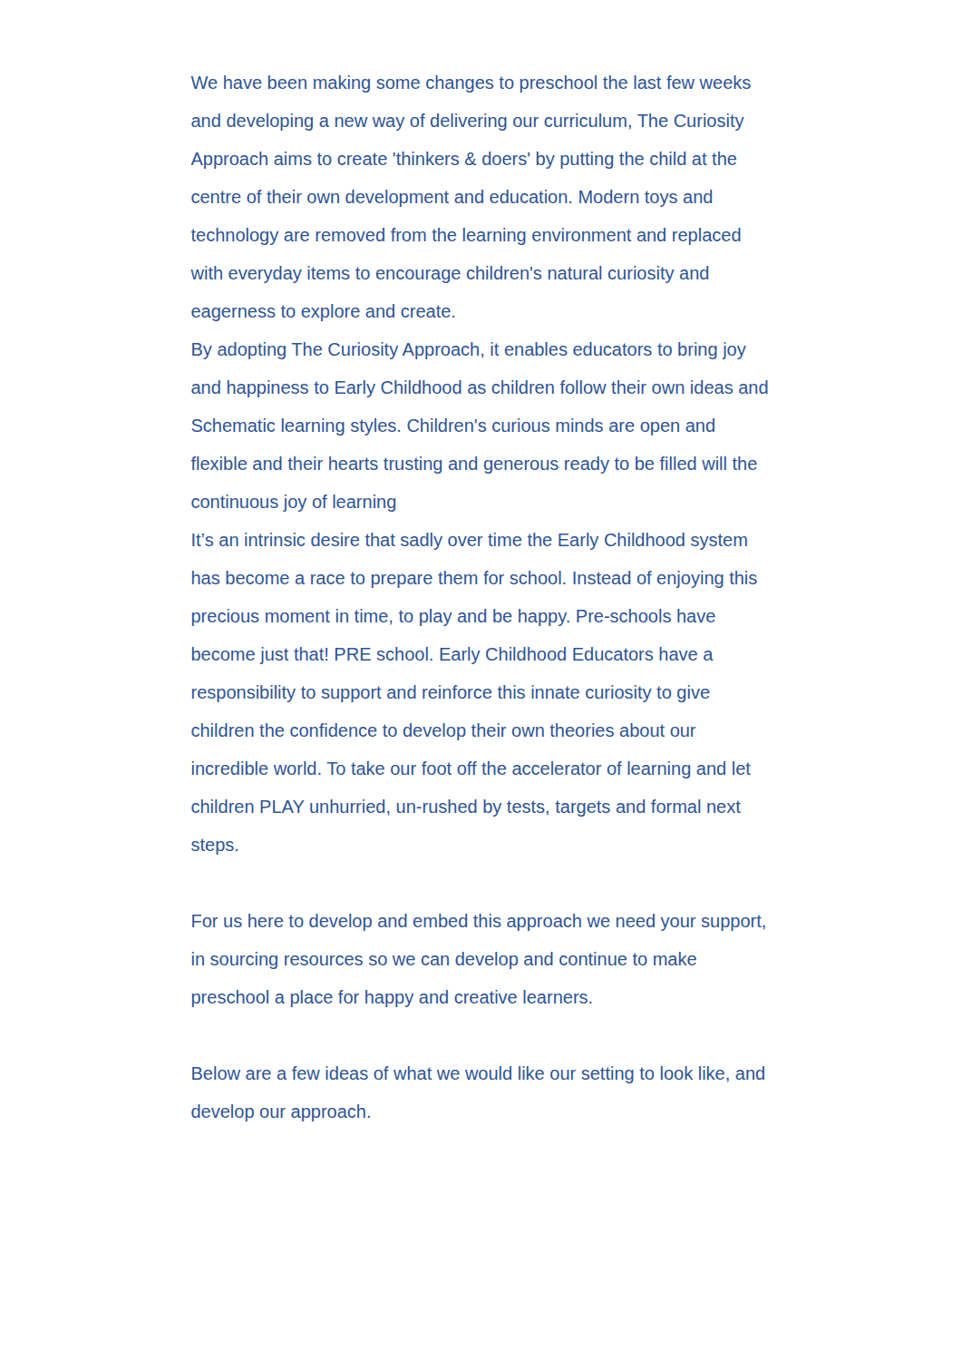We have been making some changes to preschool the last few weeks and developing a new way of delivering our curriculum, The Curiosity Approach aims to create 'thinkers & doers' by putting the child at the centre of their own development and education. Modern toys and technology are removed from the learning environment and replaced with everyday items to encourage children's natural curiosity and eagerness to explore and create.
By adopting The Curiosity Approach, it enables educators to bring joy and happiness to Early Childhood as children follow their own ideas and Schematic learning styles. Children's curious minds are open and flexible and their hearts trusting and generous ready to be filled will the continuous joy of learning
It’s an intrinsic desire that sadly over time the Early Childhood system has become a race to prepare them for school. Instead of enjoying this precious moment in time, to play and be happy. Pre-schools have become just that! PRE school. Early Childhood Educators have a responsibility to support and reinforce this innate curiosity to give children the confidence to develop their own theories about our incredible world. To take our foot off the accelerator of learning and let children PLAY unhurried, un-rushed by tests, targets and formal next steps.
For us here to develop and embed this approach we need your support, in sourcing resources so we can develop and continue to make preschool a place for happy and creative learners.
Below are a few ideas of what we would like our setting to look like, and develop our approach.